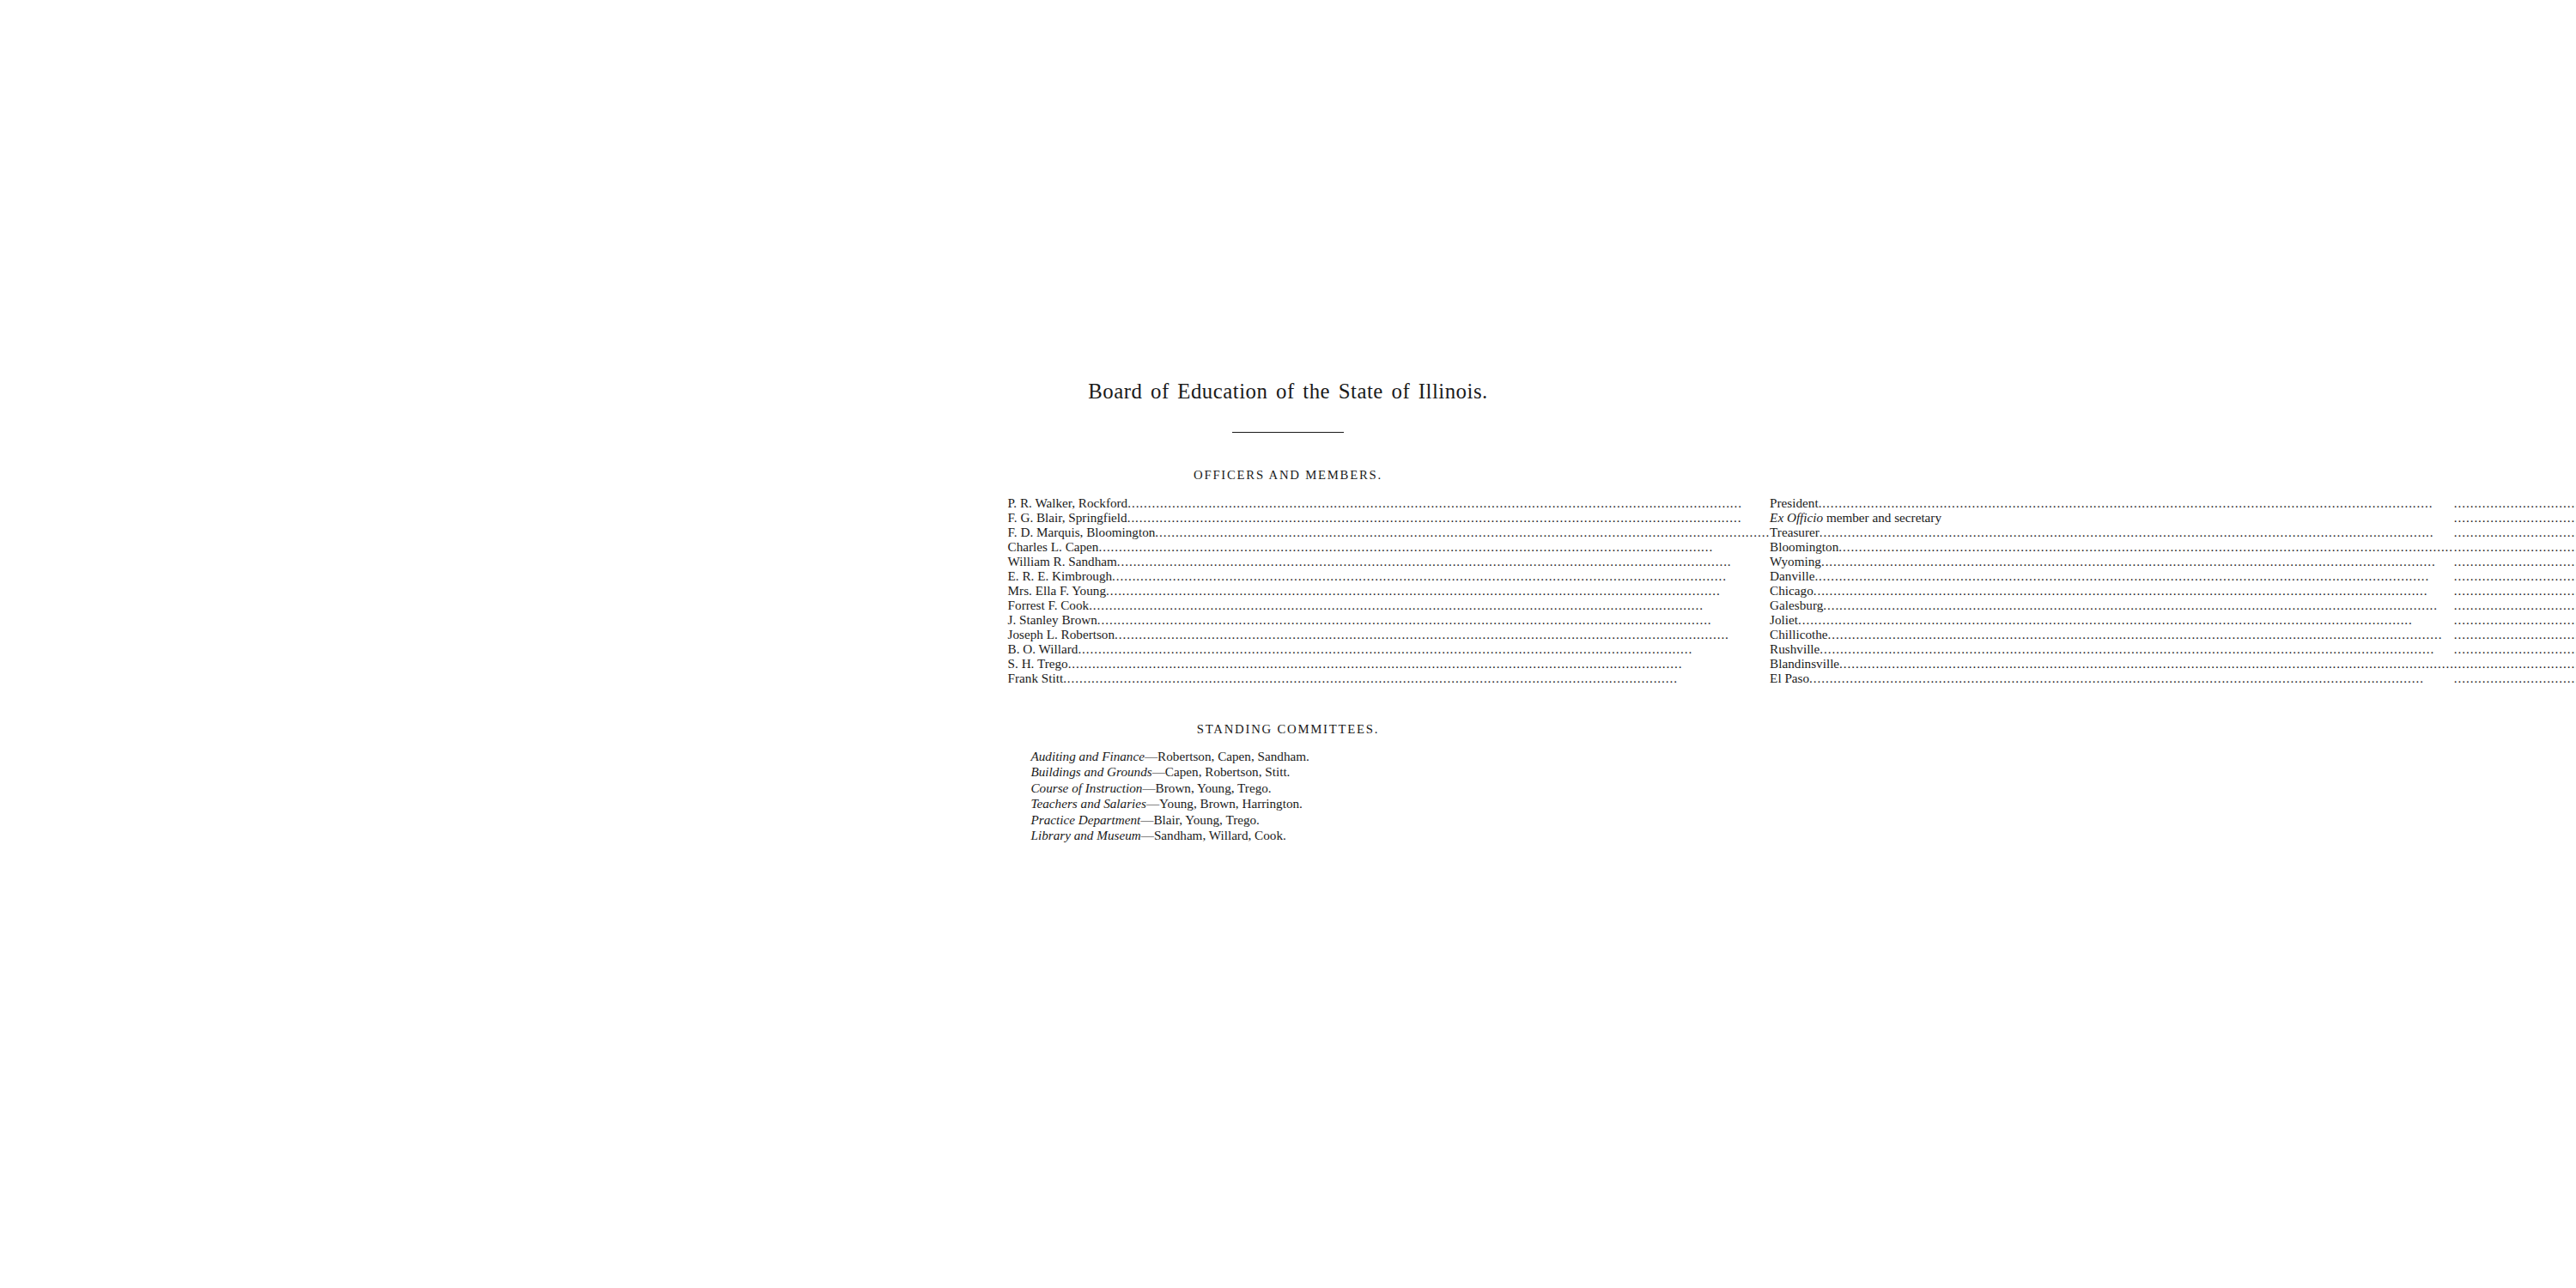Board of Education of the State of Illinois.
OFFICERS AND MEMBERS.
| P. R. Walker, Rockford | President | |
| F. G. Blair, Springfield | Ex Officio member and secretary | |
| F. D. Marquis, Bloomington | Treasurer | |
| Charles L. Capen | Bloomington | |
| William R. Sandham | Wyoming | |
| E. R. E. Kimbrough | Danville | |
| Mrs. Ella F. Young | Chicago | |
| Forrest F. Cook | Galesburg | |
| J. Stanley Brown | Joliet | |
| Joseph L. Robertson | Chillicothe | |
| B. O. Willard | Rushville | |
| S. H. Trego | Blandinsville | |
| Frank Stitt | El Paso | |
STANDING COMMITTEES.
Auditing and Finance—Robertson, Capen, Sandham.
Buildings and Grounds—Capen, Robertson, Stitt.
Course of Instruction—Brown, Young, Trego.
Teachers and Salaries—Young, Brown, Harrington.
Practice Department—Blair, Young, Trego.
Library and Museum—Sandham, Willard, Cook.